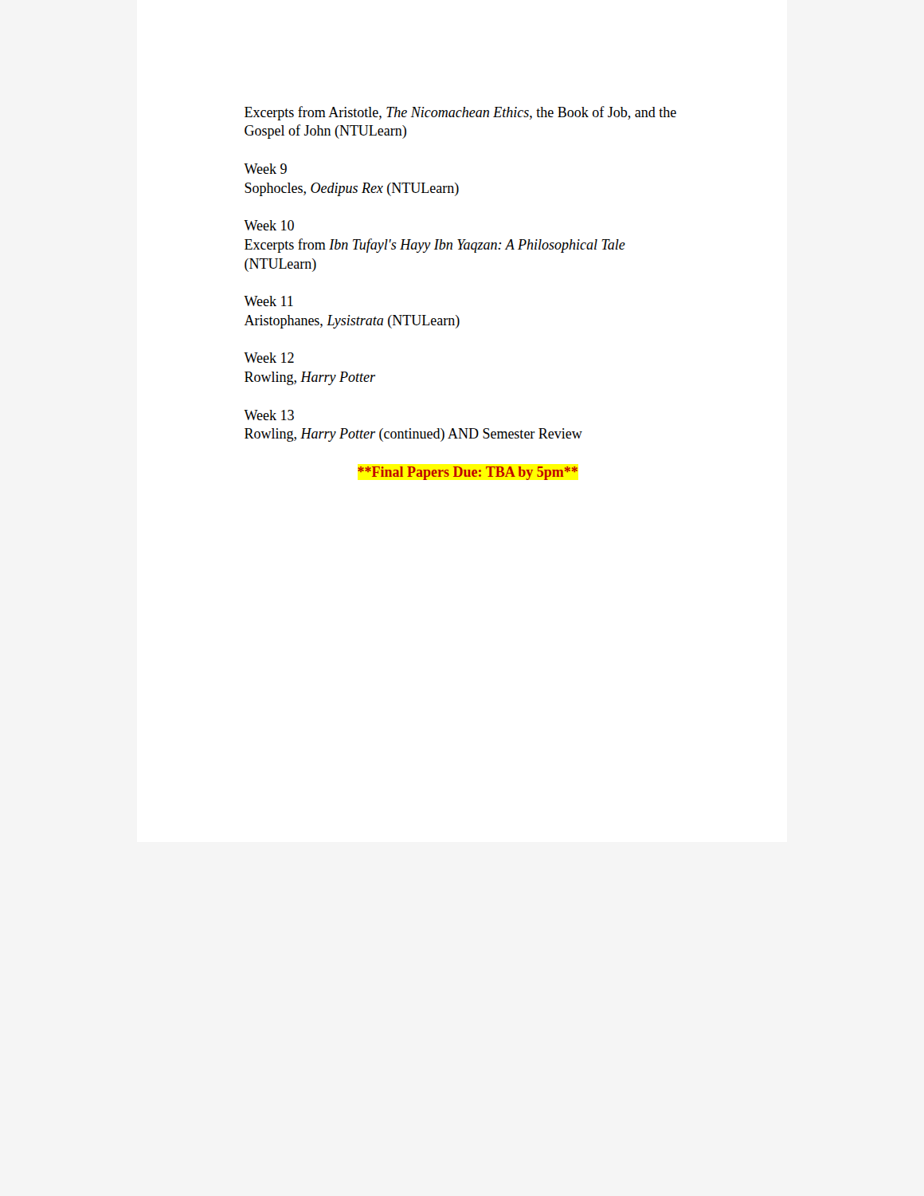Excerpts from Aristotle, The Nicomachean Ethics, the Book of Job, and the Gospel of John (NTULearn)
Week 9
Sophocles, Oedipus Rex (NTULearn)
Week 10
Excerpts from Ibn Tufayl's Hayy Ibn Yaqzan: A Philosophical Tale (NTULearn)
Week 11
Aristophanes, Lysistrata (NTULearn)
Week 12
Rowling, Harry Potter
Week 13
Rowling, Harry Potter (continued) AND Semester Review
**Final Papers Due: TBA by 5pm**